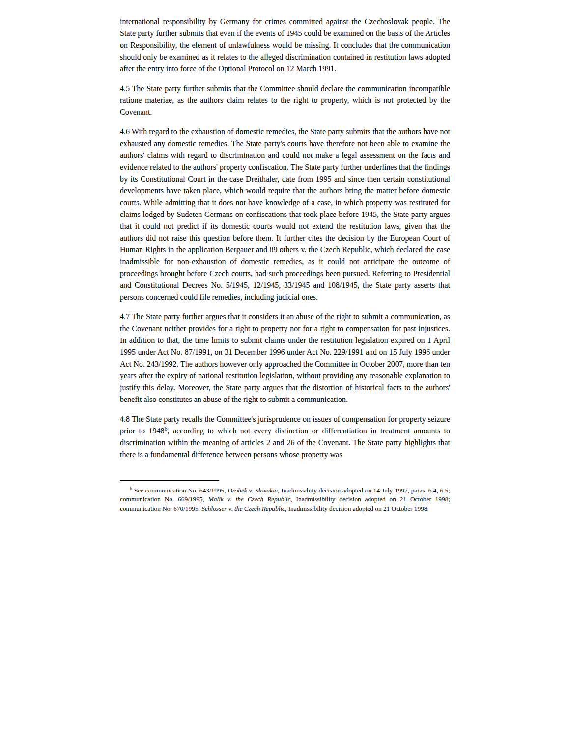international responsibility by Germany for crimes committed against the Czechoslovak people. The State party further submits that even if the events of 1945 could be examined on the basis of the Articles on Responsibility, the element of unlawfulness would be missing. It concludes that the communication should only be examined as it relates to the alleged discrimination contained in restitution laws adopted after the entry into force of the Optional Protocol on 12 March 1991.
4.5 The State party further submits that the Committee should declare the communication incompatible ratione materiae, as the authors claim relates to the right to property, which is not protected by the Covenant.
4.6 With regard to the exhaustion of domestic remedies, the State party submits that the authors have not exhausted any domestic remedies. The State party's courts have therefore not been able to examine the authors' claims with regard to discrimination and could not make a legal assessment on the facts and evidence related to the authors' property confiscation. The State party further underlines that the findings by its Constitutional Court in the case Dreithaler, date from 1995 and since then certain constitutional developments have taken place, which would require that the authors bring the matter before domestic courts. While admitting that it does not have knowledge of a case, in which property was restituted for claims lodged by Sudeten Germans on confiscations that took place before 1945, the State party argues that it could not predict if its domestic courts would not extend the restitution laws, given that the authors did not raise this question before them. It further cites the decision by the European Court of Human Rights in the application Bergauer and 89 others v. the Czech Republic, which declared the case inadmissible for non-exhaustion of domestic remedies, as it could not anticipate the outcome of proceedings brought before Czech courts, had such proceedings been pursued. Referring to Presidential and Constitutional Decrees No. 5/1945, 12/1945, 33/1945 and 108/1945, the State party asserts that persons concerned could file remedies, including judicial ones.
4.7 The State party further argues that it considers it an abuse of the right to submit a communication, as the Covenant neither provides for a right to property nor for a right to compensation for past injustices. In addition to that, the time limits to submit claims under the restitution legislation expired on 1 April 1995 under Act No. 87/1991, on 31 December 1996 under Act No. 229/1991 and on 15 July 1996 under Act No. 243/1992. The authors however only approached the Committee in October 2007, more than ten years after the expiry of national restitution legislation, without providing any reasonable explanation to justify this delay. Moreover, the State party argues that the distortion of historical facts to the authors' benefit also constitutes an abuse of the right to submit a communication.
4.8 The State party recalls the Committee's jurisprudence on issues of compensation for property seizure prior to 19486, according to which not every distinction or differentiation in treatment amounts to discrimination within the meaning of articles 2 and 26 of the Covenant. The State party highlights that there is a fundamental difference between persons whose property was
6 See communication No. 643/1995, Drobek v. Slovakia, Inadmissibity decision adopted on 14 July 1997, paras. 6.4, 6.5; communication No. 669/1995, Malik v. the Czech Republic, Inadmissibility decision adopted on 21 October 1998; communication No. 670/1995, Schlosser v. the Czech Republic, Inadmissibility decision adopted on 21 October 1998.